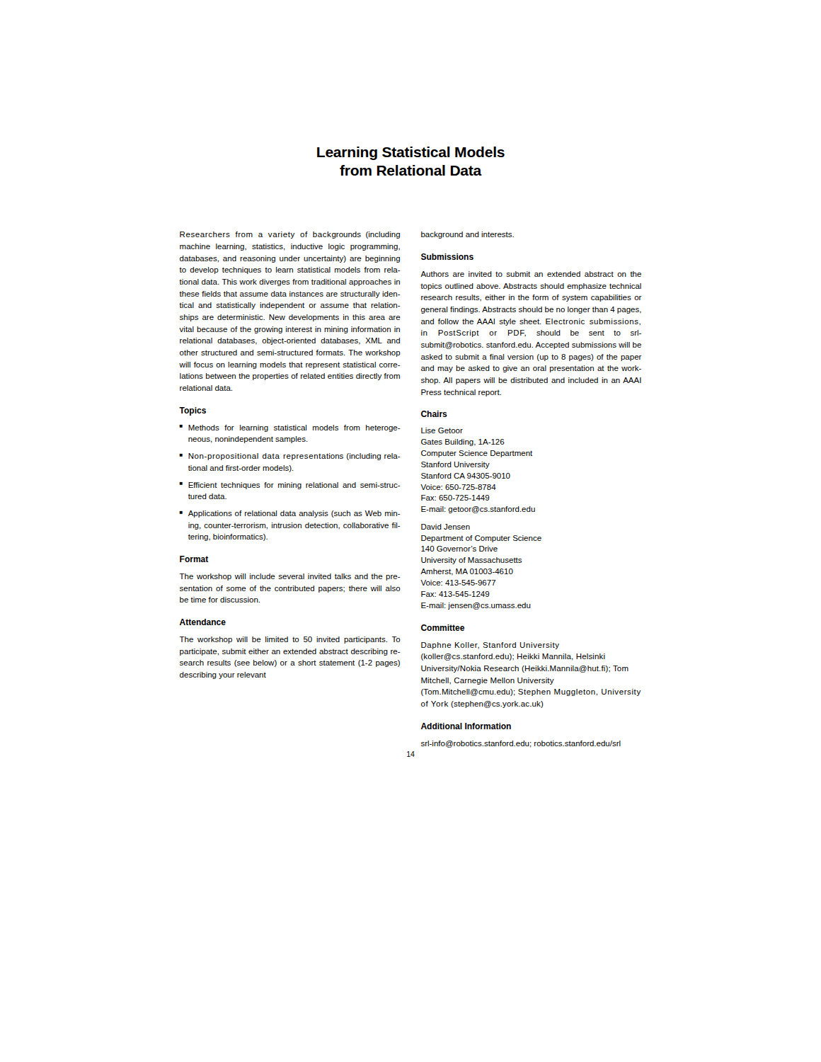Learning Statistical Models
from Relational Data
Researchers from a variety of backgrounds (including machine learning, statistics, inductive logic programming, databases, and reasoning under uncertainty) are beginning to develop techniques to learn statistical models from relational data. This work diverges from traditional approaches in these fields that assume data instances are structurally identical and statistically independent or assume that relationships are deterministic. New developments in this area are vital because of the growing interest in mining information in relational databases, object-oriented databases, XML and other structured and semi-structured formats. The workshop will focus on learning models that represent statistical correlations between the properties of related entities directly from relational data.
Topics
Methods for learning statistical models from heterogeneous, nonindependent samples.
Non-propositional data representations (including relational and first-order models).
Efficient techniques for mining relational and semi-structured data.
Applications of relational data analysis (such as Web mining, counter-terrorism, intrusion detection, collaborative filtering, bioinformatics).
Format
The workshop will include several invited talks and the presentation of some of the contributed papers; there will also be time for discussion.
Attendance
The workshop will be limited to 50 invited participants. To participate, submit either an extended abstract describing research results (see below) or a short statement (1-2 pages) describing your relevant
background and interests.
Submissions
Authors are invited to submit an extended abstract on the topics outlined above. Abstracts should emphasize technical research results, either in the form of system capabilities or general findings. Abstracts should be no longer than 4 pages, and follow the AAAI style sheet. Electronic submissions, in PostScript or PDF, should be sent to srl-submit@robotics. stanford.edu. Accepted submissions will be asked to submit a final version (up to 8 pages) of the paper and may be asked to give an oral presentation at the workshop. All papers will be distributed and included in an AAAI Press technical report.
Chairs
Lise Getoor Gates Building, 1A-126 Computer Science Department Stanford University Stanford CA 94305-9010 Voice: 650-725-8784 Fax: 650-725-1449 E-mail: getoor@cs.stanford.edu
David Jensen Department of Computer Science 140 Governor’s Drive University of Massachusetts Amherst, MA 01003-4610 Voice: 413-545-9677 Fax: 413-545-1249 E-mail: jensen@cs.umass.edu
Committee
Daphne Koller, Stanford University (koller@cs.stanford.edu); Heikki Mannila, Helsinki University/Nokia Research (Heikki.Mannila@hut.fi); Tom Mitchell, Carnegie Mellon University (Tom.Mitchell@cmu.edu); Stephen Muggleton, University of York (stephen@cs.york.ac.uk)
Additional Information
srl-info@robotics.stanford.edu; robotics.stanford.edu/srl
14